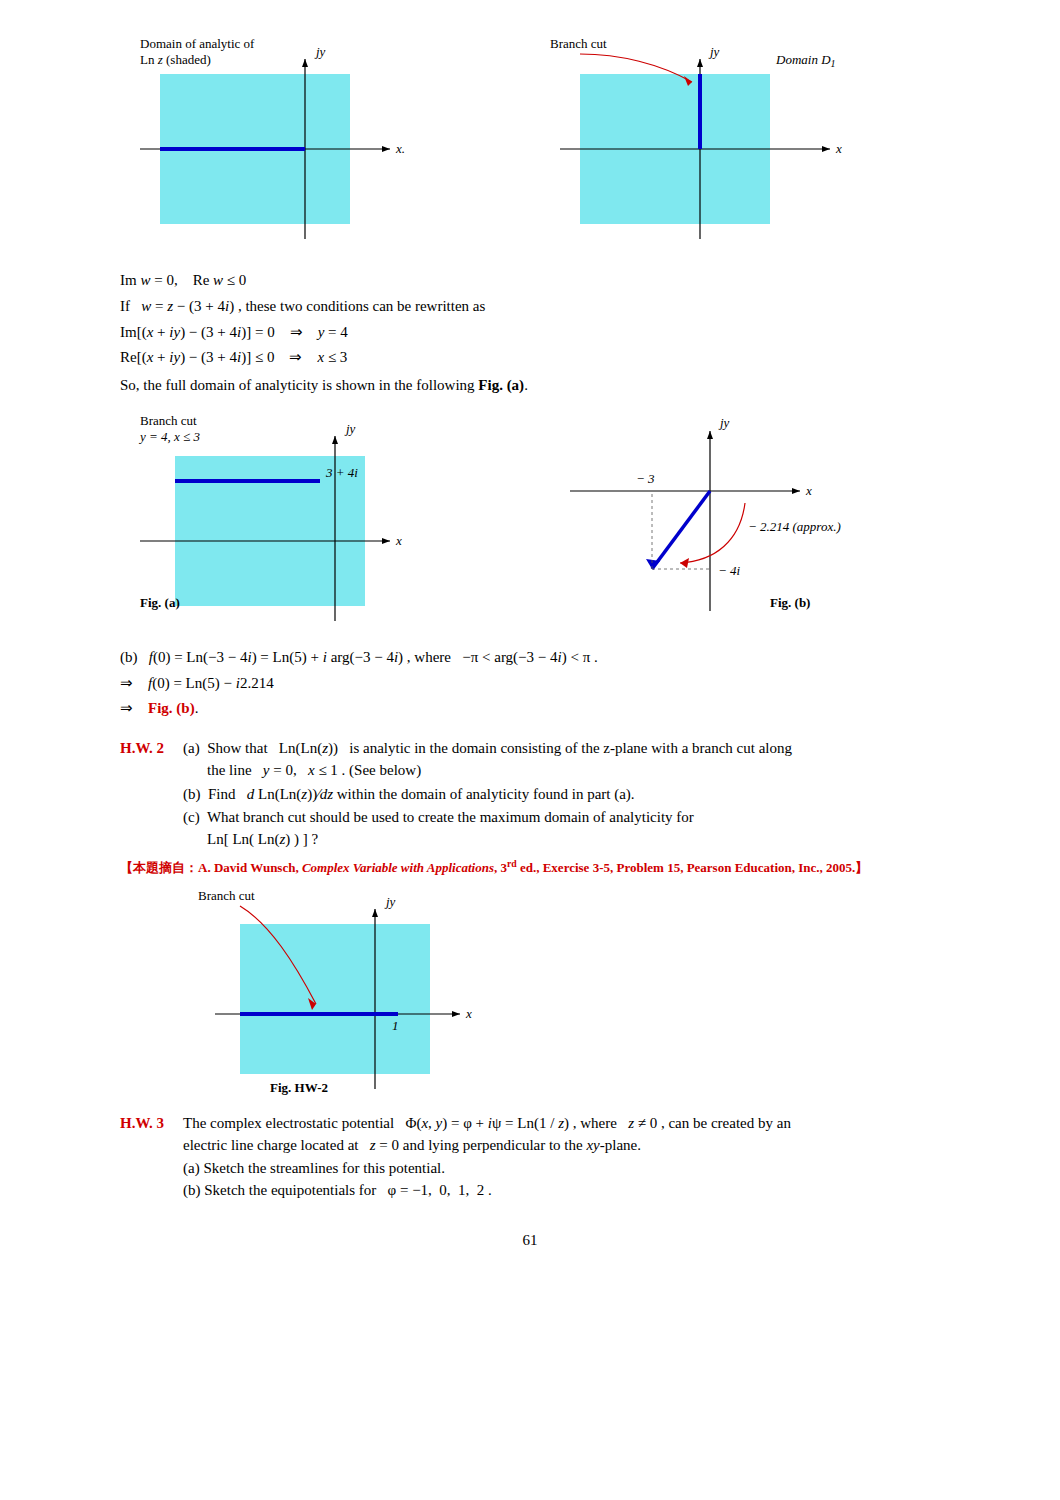jy x. Domain of analytic of Ln z (shaded)
Branch cut jy x Domain D1
Im w = 0, Re w ≤ 0
If w = z − (3 + 4i) , these two conditions can be rewritten as
Im[(x + iy) − (3 + 4i)] = 0 ⇒ y = 4
Re[(x + iy) − (3 + 4i)] ≤ 0 ⇒ x ≤ 3
So, the full domain of analyticity is shown in the following Fig. (a).
Branch cut y = 4, x ≤ 3 jy x 3 + 4i Fig. (a)
jy x − 3 − 4i − 2.214 (approx.) Fig. (b)
(b) f(0) = Ln(−3 − 4i) = Ln(5) + i arg(−3 − 4i) , where −π < arg(−3 − 4i) < π .
⇒ f(0) = Ln(5) − i2.214
⇒ Fig. (b).
H.W. 2 (a) Show that Ln(Ln(z)) is analytic in the domain consisting of the z-plane with a branch cut along
the line y = 0, x ≤ 1 . (See below)
(b) Find d Ln(Ln(z))⁄dz within the domain of analyticity found in part (a).
(c) What branch cut should be used to create the maximum domain of analyticity for
Ln[ Ln( Ln(z) ) ] ?
【本題摘自：A. David Wunsch, Complex Variable with Applications, 3rd ed., Exercise 3-5, Problem 15, Pearson Education, Inc., 2005.】
Branch cut jy x 1 Fig. HW-2
H.W. 3 The complex electrostatic potential Φ(x, y) = φ + iψ = Ln(1 / z) , where z ≠ 0 , can be created by an
electric line charge located at z = 0 and lying perpendicular to the xy-plane.
(a) Sketch the streamlines for this potential.
(b) Sketch the equipotentials for φ = −1, 0, 1, 2 .
61